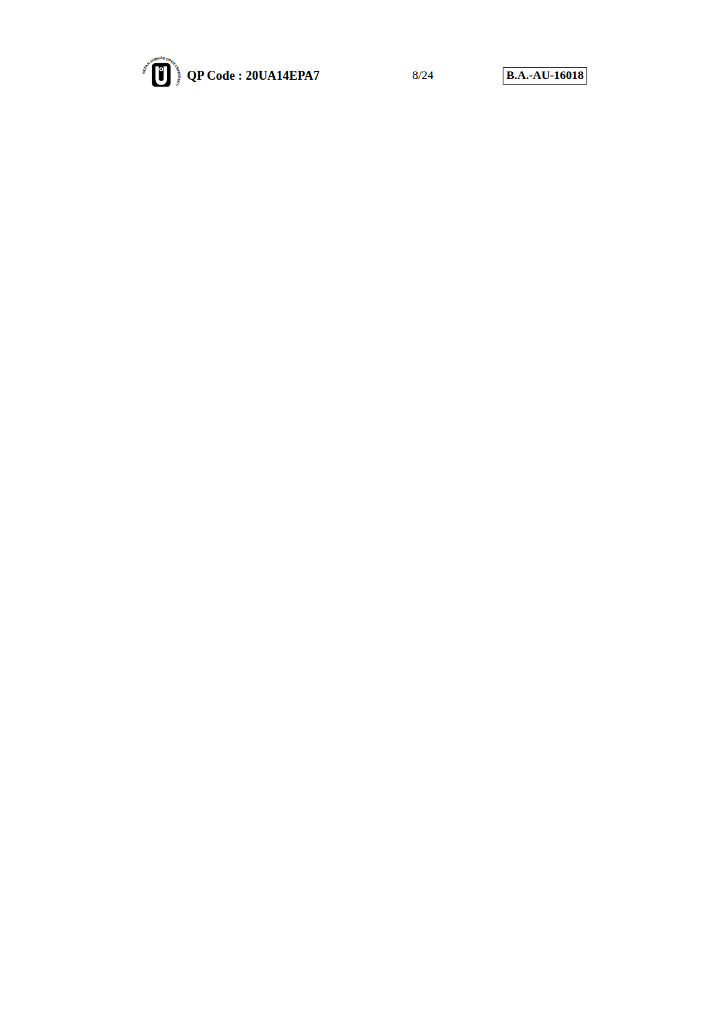NETAJI SUBHAS OPEN UNIVERSITY
QP Code : 20UA14EPA7
8/24
B.A.-AU-16018